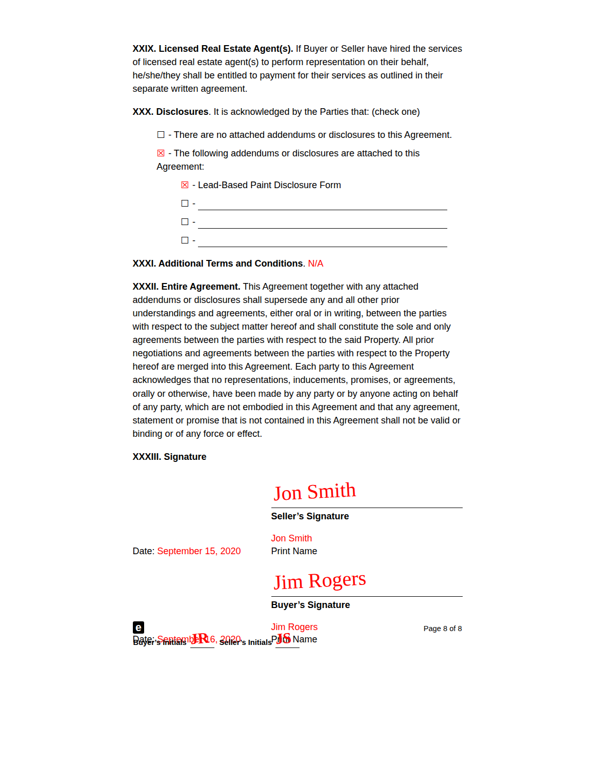XXIX. Licensed Real Estate Agent(s). If Buyer or Seller have hired the services of licensed real estate agent(s) to perform representation on their behalf, he/she/they shall be entitled to payment for their services as outlined in their separate written agreement.
XXX. Disclosures. It is acknowledged by the Parties that: (check one)
☐ - There are no attached addendums or disclosures to this Agreement.
☒ - The following addendums or disclosures are attached to this Agreement:
☒ - Lead-Based Paint Disclosure Form
☐ -
☐ -
☐ -
XXXI. Additional Terms and Conditions. N/A
XXXII. Entire Agreement. This Agreement together with any attached addendums or disclosures shall supersede any and all other prior understandings and agreements, either oral or in writing, between the parties with respect to the subject matter hereof and shall constitute the sole and only agreements between the parties with respect to the said Property. All prior negotiations and agreements between the parties with respect to the Property hereof are merged into this Agreement. Each party to this Agreement acknowledges that no representations, inducements, promises, or agreements, orally or otherwise, have been made by any party or by anyone acting on behalf of any party, which are not embodied in this Agreement and that any agreement, statement or promise that is not contained in this Agreement shall not be valid or binding or of any force or effect.
XXXIII. Signature
| Date: September 15, 2020 | Jon Smith Seller’s Signature Jon Smith Print Name |
| Date: September 16, 2020 | Jim Rogers Buyer’s Signature Jim Rogers Print Name |
| e | | Page 8 of 8 |
| Buyer’s Initials JR Seller’s Initials JS |